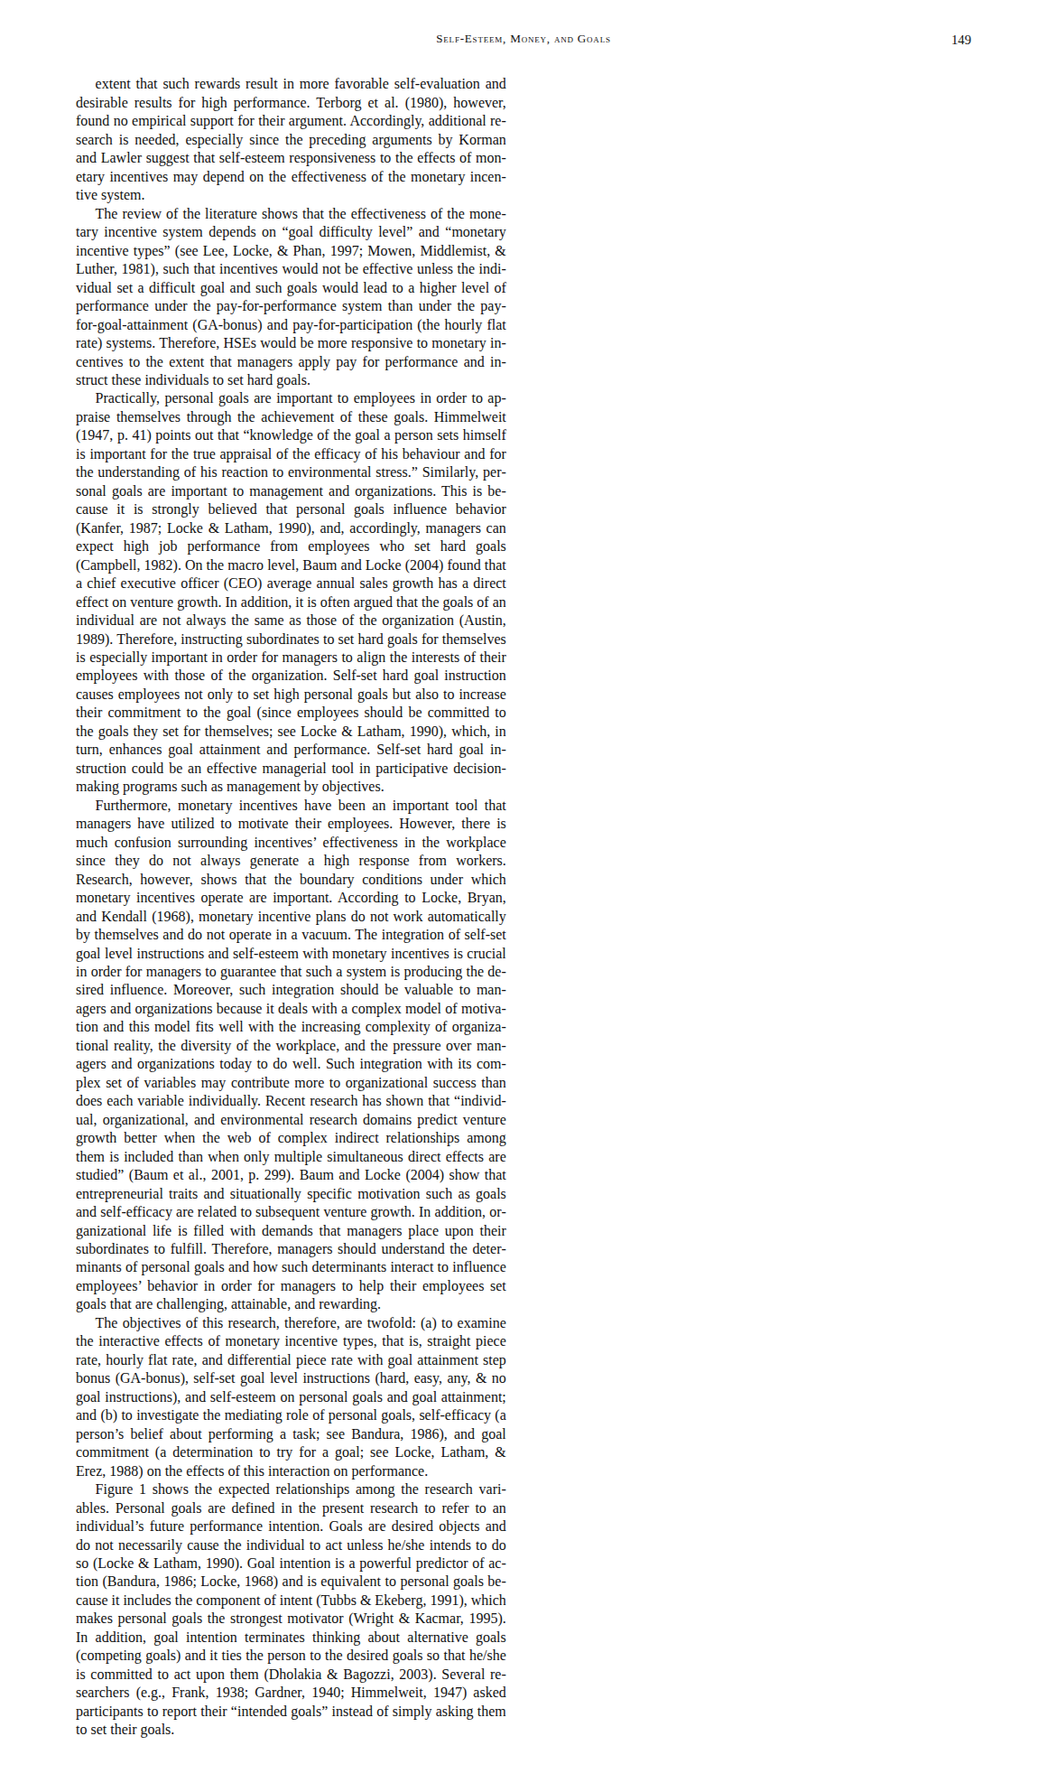Self-Esteem, Money, and Goals 149
extent that such rewards result in more favorable self-evaluation and desirable results for high performance. Terborg et al. (1980), however, found no empirical support for their argument. Accordingly, additional research is needed, especially since the preceding arguments by Korman and Lawler suggest that self-esteem responsiveness to the effects of monetary incentives may depend on the effectiveness of the monetary incentive system.
The review of the literature shows that the effectiveness of the monetary incentive system depends on “goal difficulty level” and “monetary incentive types” (see Lee, Locke, & Phan, 1997; Mowen, Middlemist, & Luther, 1981), such that incentives would not be effective unless the individual set a difficult goal and such goals would lead to a higher level of performance under the pay-for-performance system than under the pay-for-goal-attainment (GA-bonus) and pay-for-participation (the hourly flat rate) systems. Therefore, HSEs would be more responsive to monetary incentives to the extent that managers apply pay for performance and instruct these individuals to set hard goals.
Practically, personal goals are important to employees in order to appraise themselves through the achievement of these goals. Himmelweit (1947, p. 41) points out that “knowledge of the goal a person sets himself is important for the true appraisal of the efficacy of his behaviour and for the understanding of his reaction to environmental stress.” Similarly, personal goals are important to management and organizations. This is because it is strongly believed that personal goals influence behavior (Kanfer, 1987; Locke & Latham, 1990), and, accordingly, managers can expect high job performance from employees who set hard goals (Campbell, 1982). On the macro level, Baum and Locke (2004) found that a chief executive officer (CEO) average annual sales growth has a direct effect on venture growth. In addition, it is often argued that the goals of an individual are not always the same as those of the organization (Austin, 1989). Therefore, instructing subordinates to set hard goals for themselves is especially important in order for managers to align the interests of their employees with those of the organization. Self-set hard goal instruction causes employees not only to set high personal goals but also to increase their commitment to the goal (since employees should be committed to the goals they set for themselves; see Locke & Latham, 1990), which, in turn, enhances goal attainment and performance. Self-set hard goal instruction could be an effective managerial tool in participative decision-making programs such as management by objectives.
Furthermore, monetary incentives have been an important tool that managers have utilized to motivate their employees. However, there is much confusion surrounding incentives’ effectiveness in the workplace since they do not always generate a high response from workers. Research, however, shows that the boundary conditions under which monetary incentives operate are important. According to Locke, Bryan, and Kendall (1968), monetary incentive plans do not work automatically by themselves and do not operate in a vacuum. The integration of self-set goal level instructions and self-esteem with monetary incentives is crucial in order for managers to guarantee that such a system is producing the desired influence. Moreover, such integration should be valuable to managers and organizations because it deals with a complex model of motivation and this model fits well with the increasing complexity of organizational reality, the diversity of the workplace, and the pressure over managers and organizations today to do well. Such integration with its complex set of variables may contribute more to organizational success than does each variable individually. Recent research has shown that “individual, organizational, and environmental research domains predict venture growth better when the web of complex indirect relationships among them is included than when only multiple simultaneous direct effects are studied” (Baum et al., 2001, p. 299). Baum and Locke (2004) show that entrepreneurial traits and situationally specific motivation such as goals and self-efficacy are related to subsequent venture growth. In addition, organizational life is filled with demands that managers place upon their subordinates to fulfill. Therefore, managers should understand the determinants of personal goals and how such determinants interact to influence employees’ behavior in order for managers to help their employees set goals that are challenging, attainable, and rewarding.
The objectives of this research, therefore, are twofold: (a) to examine the interactive effects of monetary incentive types, that is, straight piece rate, hourly flat rate, and differential piece rate with goal attainment step bonus (GA-bonus), self-set goal level instructions (hard, easy, any, & no goal instructions), and self-esteem on personal goals and goal attainment; and (b) to investigate the mediating role of personal goals, self-efficacy (a person’s belief about performing a task; see Bandura, 1986), and goal commitment (a determination to try for a goal; see Locke, Latham, & Erez, 1988) on the effects of this interaction on performance.
Figure 1 shows the expected relationships among the research variables. Personal goals are defined in the present research to refer to an individual’s future performance intention. Goals are desired objects and do not necessarily cause the individual to act unless he/she intends to do so (Locke & Latham, 1990). Goal intention is a powerful predictor of action (Bandura, 1986; Locke, 1968) and is equivalent to personal goals because it includes the component of intent (Tubbs & Ekeberg, 1991), which makes personal goals the strongest motivator (Wright & Kacmar, 1995). In addition, goal intention terminates thinking about alternative goals (competing goals) and it ties the person to the desired goals so that he/she is committed to act upon them (Dholakia & Bagozzi, 2003). Several researchers (e.g., Frank, 1938; Gardner, 1940; Himmelweit, 1947) asked participants to report their “intended goals” instead of simply asking them to set their goals.